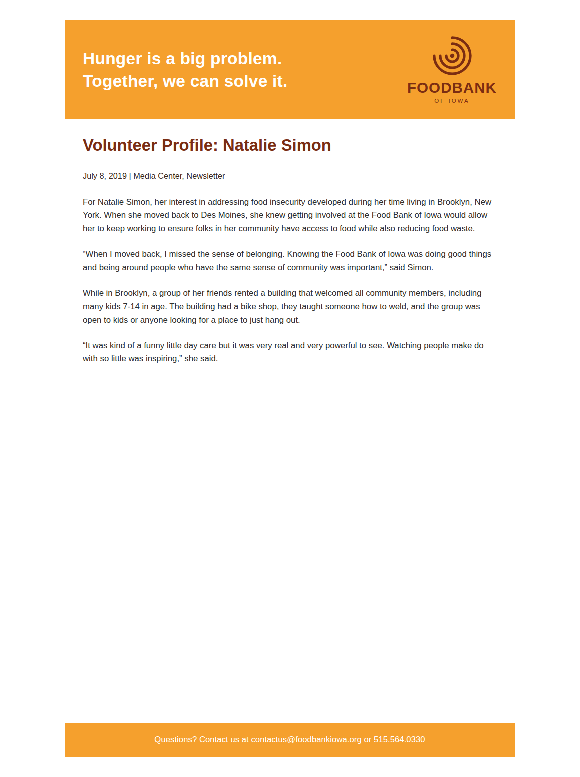Hunger is a big problem.
Together, we can solve it.
FOODBANK
OF IOWA
Volunteer Profile: Natalie Simon
July 8, 2019 | Media Center, Newsletter
For Natalie Simon, her interest in addressing food insecurity developed during her time living in Brooklyn, New York. When she moved back to Des Moines, she knew getting involved at the Food Bank of Iowa would allow her to keep working to ensure folks in her community have access to food while also reducing food waste.
“When I moved back, I missed the sense of belonging. Knowing the Food Bank of Iowa was doing good things and being around people who have the same sense of community was important,” said Simon.
While in Brooklyn, a group of her friends rented a building that welcomed all community members, including many kids 7-14 in age. The building had a bike shop, they taught someone how to weld, and the group was open to kids or anyone looking for a place to just hang out.
“It was kind of a funny little day care but it was very real and very powerful to see. Watching people make do with so little was inspiring,” she said.
Questions? Contact us at contactus@foodbankiowa.org or 515.564.0330